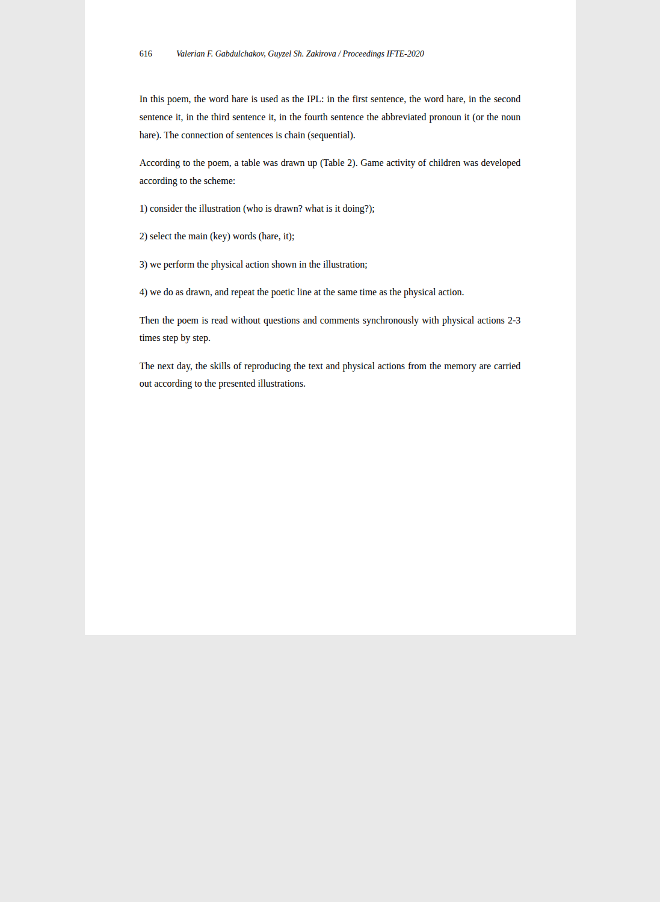616 Valerian F. Gabdulchakov, Guyzel Sh. Zakirova / Proceedings IFTE-2020
In this poem, the word hare is used as the IPL: in the first sentence, the word hare, in the second sentence it, in the third sentence it, in the fourth sentence the abbreviated pronoun it (or the noun hare). The connection of sentences is chain (sequential).
According to the poem, a table was drawn up (Table 2). Game activity of children was developed according to the scheme:
1) consider the illustration (who is drawn? what is it doing?);
2) select the main (key) words (hare, it);
3) we perform the physical action shown in the illustration;
4) we do as drawn, and repeat the poetic line at the same time as the physical action.
Then the poem is read without questions and comments synchronously with physical actions 2-3 times step by step.
The next day, the skills of reproducing the text and physical actions from the memory are carried out according to the presented illustrations.